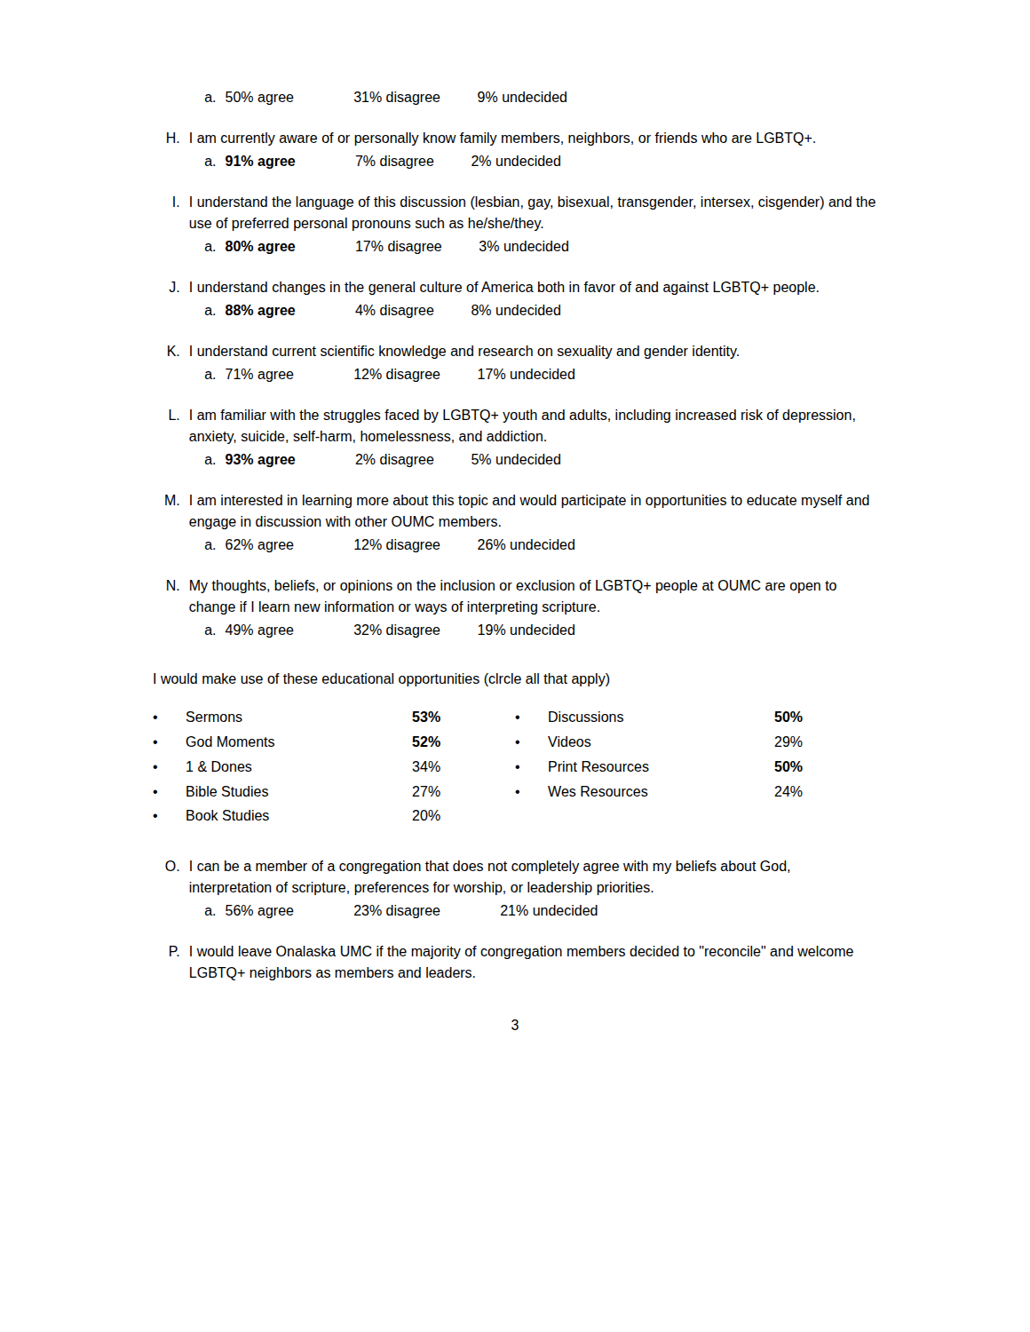50% agree 31% disagree 9% undecided
I am currently aware of or personally know family members, neighbors, or friends who are LGBTQ+.
91% agree 7% disagree 2% undecided
I understand the language of this discussion (lesbian, gay, bisexual, transgender, intersex, cisgender) and the use of preferred personal pronouns such as he/she/they.
80% agree 17% disagree 3% undecided
I understand changes in the general culture of America both in favor of and against LGBTQ+ people.
88% agree 4% disagree 8% undecided
I understand current scientific knowledge and research on sexuality and gender identity.
71% agree 12% disagree 17% undecided
I am familiar with the struggles faced by LGBTQ+ youth and adults, including increased risk of depression, anxiety, suicide, self-harm, homelessness, and addiction.
93% agree 2% disagree 5% undecided
I am interested in learning more about this topic and would participate in opportunities to educate myself and engage in discussion with other OUMC members.
62% agree 12% disagree 26% undecided
My thoughts, beliefs, or opinions on the inclusion or exclusion of LGBTQ+ people at OUMC are open to change if I learn new information or ways of interpreting scripture.
49% agree 32% disagree 19% undecided
I would make use of these educational opportunities (clrcle all that apply)
| • | Sermons | 53% | • | Discussions | 50% |
| • | God Moments | 52% | • | Videos | 29% |
| • | 1 & Dones | 34% | • | Print Resources | 50% |
| • | Bible Studies | 27% | • | Wes Resources | 24% |
| • | Book Studies | 20% | | | |
I can be a member of a congregation that does not completely agree with my beliefs about God, interpretation of scripture, preferences for worship, or leadership priorities.
56% agree 23% disagree 21% undecided
I would leave Onalaska UMC if the majority of congregation members decided to "reconcile" and welcome LGBTQ+ neighbors as members and leaders.
3